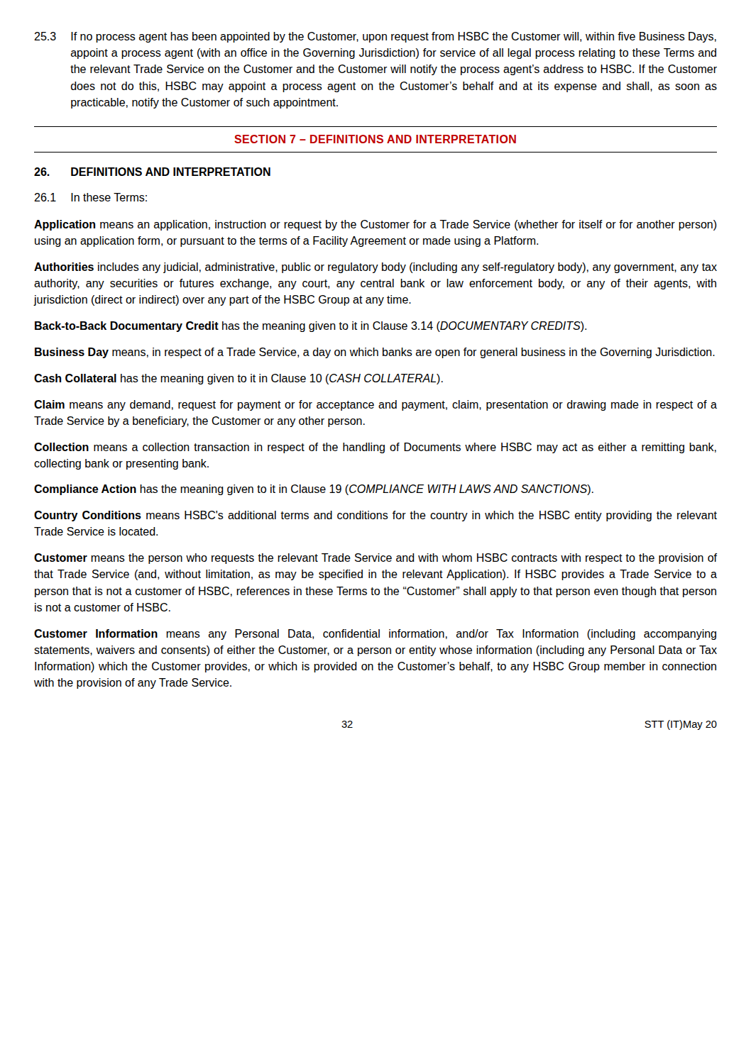25.3 If no process agent has been appointed by the Customer, upon request from HSBC the Customer will, within five Business Days, appoint a process agent (with an office in the Governing Jurisdiction) for service of all legal process relating to these Terms and the relevant Trade Service on the Customer and the Customer will notify the process agent’s address to HSBC. If the Customer does not do this, HSBC may appoint a process agent on the Customer’s behalf and at its expense and shall, as soon as practicable, notify the Customer of such appointment.
SECTION 7 – DEFINITIONS AND INTERPRETATION
26. DEFINITIONS AND INTERPRETATION
26.1 In these Terms:
Application means an application, instruction or request by the Customer for a Trade Service (whether for itself or for another person) using an application form, or pursuant to the terms of a Facility Agreement or made using a Platform.
Authorities includes any judicial, administrative, public or regulatory body (including any self-regulatory body), any government, any tax authority, any securities or futures exchange, any court, any central bank or law enforcement body, or any of their agents, with jurisdiction (direct or indirect) over any part of the HSBC Group at any time.
Back-to-Back Documentary Credit has the meaning given to it in Clause 3.14 (DOCUMENTARY CREDITS).
Business Day means, in respect of a Trade Service, a day on which banks are open for general business in the Governing Jurisdiction.
Cash Collateral has the meaning given to it in Clause 10 (CASH COLLATERAL).
Claim means any demand, request for payment or for acceptance and payment, claim, presentation or drawing made in respect of a Trade Service by a beneficiary, the Customer or any other person.
Collection means a collection transaction in respect of the handling of Documents where HSBC may act as either a remitting bank, collecting bank or presenting bank.
Compliance Action has the meaning given to it in Clause 19 (COMPLIANCE WITH LAWS AND SANCTIONS).
Country Conditions means HSBC's additional terms and conditions for the country in which the HSBC entity providing the relevant Trade Service is located.
Customer means the person who requests the relevant Trade Service and with whom HSBC contracts with respect to the provision of that Trade Service (and, without limitation, as may be specified in the relevant Application). If HSBC provides a Trade Service to a person that is not a customer of HSBC, references in these Terms to the “Customer” shall apply to that person even though that person is not a customer of HSBC.
Customer Information means any Personal Data, confidential information, and/or Tax Information (including accompanying statements, waivers and consents) of either the Customer, or a person or entity whose information (including any Personal Data or Tax Information) which the Customer provides, or which is provided on the Customer’s behalf, to any HSBC Group member in connection with the provision of any Trade Service.
32 STT (IT)May 20